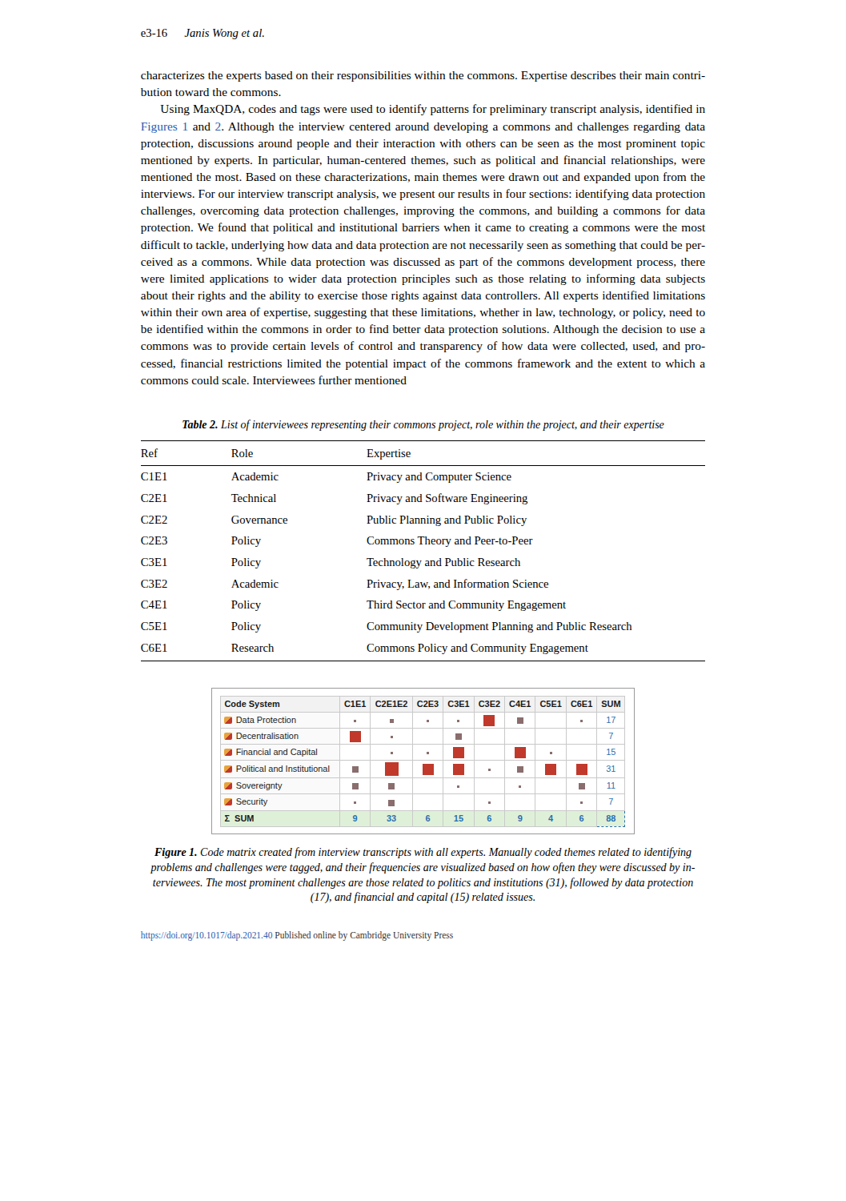e3-16 Janis Wong et al.
characterizes the experts based on their responsibilities within the commons. Expertise describes their main contribution toward the commons.
Using MaxQDA, codes and tags were used to identify patterns for preliminary transcript analysis, identified in Figures 1 and 2. Although the interview centered around developing a commons and challenges regarding data protection, discussions around people and their interaction with others can be seen as the most prominent topic mentioned by experts. In particular, human-centered themes, such as political and financial relationships, were mentioned the most. Based on these characterizations, main themes were drawn out and expanded upon from the interviews. For our interview transcript analysis, we present our results in four sections: identifying data protection challenges, overcoming data protection challenges, improving the commons, and building a commons for data protection. We found that political and institutional barriers when it came to creating a commons were the most difficult to tackle, underlying how data and data protection are not necessarily seen as something that could be perceived as a commons. While data protection was discussed as part of the commons development process, there were limited applications to wider data protection principles such as those relating to informing data subjects about their rights and the ability to exercise those rights against data controllers. All experts identified limitations within their own area of expertise, suggesting that these limitations, whether in law, technology, or policy, need to be identified within the commons in order to find better data protection solutions. Although the decision to use a commons was to provide certain levels of control and transparency of how data were collected, used, and processed, financial restrictions limited the potential impact of the commons framework and the extent to which a commons could scale. Interviewees further mentioned
Table 2. List of interviewees representing their commons project, role within the project, and their expertise
| Ref | Role | Expertise |
| --- | --- | --- |
| C1E1 | Academic | Privacy and Computer Science |
| C2E1 | Technical | Privacy and Software Engineering |
| C2E2 | Governance | Public Planning and Public Policy |
| C2E3 | Policy | Commons Theory and Peer-to-Peer |
| C3E1 | Policy | Technology and Public Research |
| C3E2 | Academic | Privacy, Law, and Information Science |
| C4E1 | Policy | Third Sector and Community Engagement |
| C5E1 | Policy | Community Development Planning and Public Research |
| C6E1 | Research | Commons Policy and Community Engagement |
| Code System | C1E1 | C2E1E2 | C2E3 | C3E1 | C3E2 | C4E1 | C5E1 | C6E1 | SUM |
| --- | --- | --- | --- | --- | --- | --- | --- | --- | --- |
| Data Protection | | | | | | | | | 17 |
| Decentralisation | | | | | | | | | 7 |
| Financial and Capital | | | | | | | | | 15 |
| Political and Institutional | | | | | | | | | 31 |
| Sovereignty | | | | | | | | | 11 |
| Security | | | | | | | | | 7 |
| Σ SUM | 9 | 33 | 6 | 15 | 6 | 9 | 4 | 6 | 88 |
Figure 1. Code matrix created from interview transcripts with all experts. Manually coded themes related to identifying problems and challenges were tagged, and their frequencies are visualized based on how often they were discussed by interviewees. The most prominent challenges are those related to politics and institutions (31), followed by data protection (17), and financial and capital (15) related issues.
https://doi.org/10.1017/dap.2021.40 Published online by Cambridge University Press